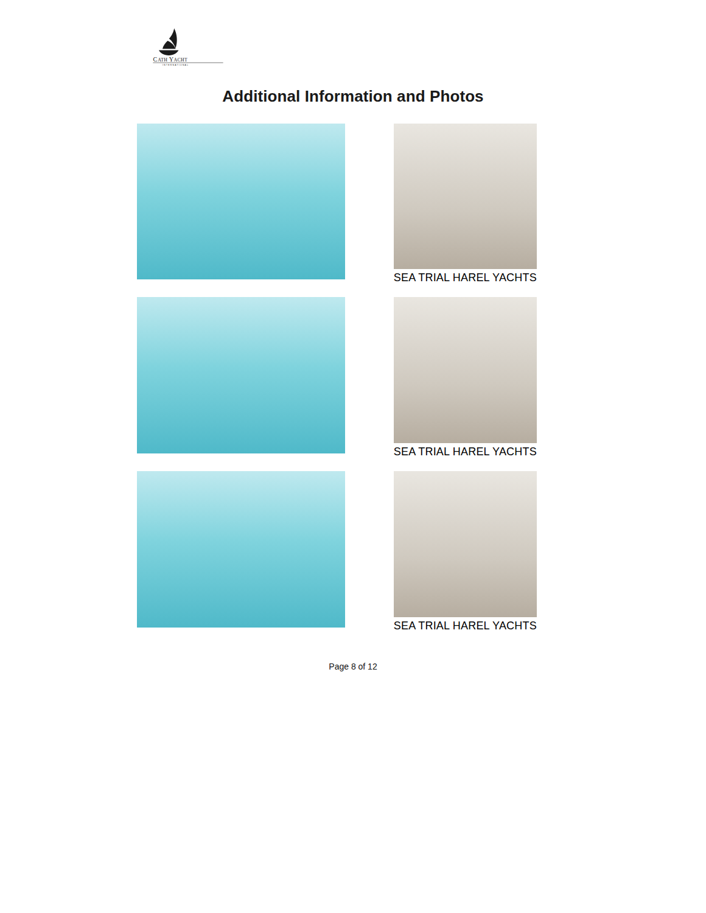C ATH Y ACHT INTERNATIONAL
Additional Information and Photos
SEA TRIAL HAREL YACHTS
SEA TRIAL HAREL YACHTS
SEA TRIAL HAREL YACHTS
Page 8 of 12